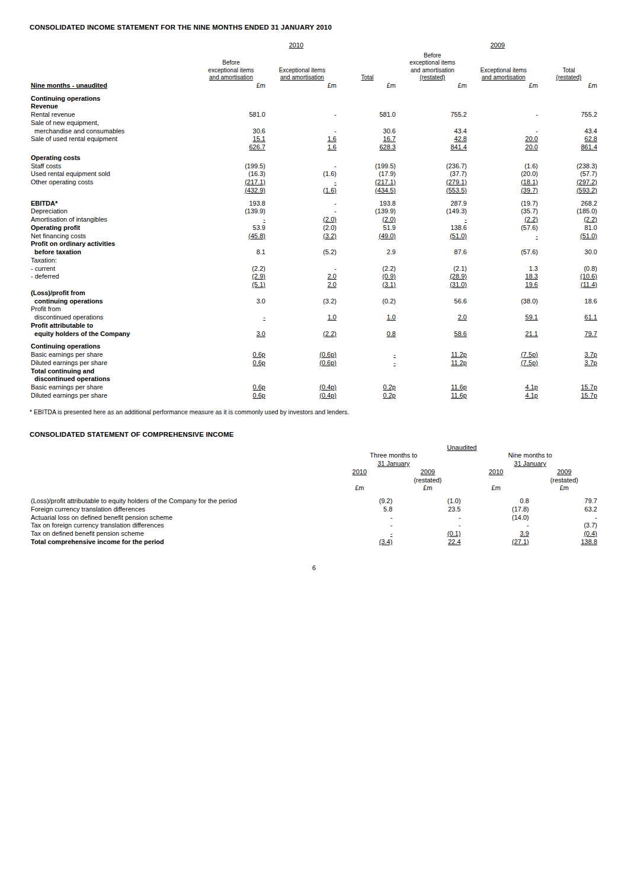CONSOLIDATED INCOME STATEMENT FOR THE NINE MONTHS ENDED 31 JANUARY 2010
| | 2010 | 2009 |
| | Before exceptional items and amortisation | Exceptional items and amortisation | Total | Before exceptional items and amortisation (restated) | Exceptional items and amortisation | Total (restated) |
| Nine months - unaudited | £m | £m | £m | £m | £m | £m |
| Continuing operations | |
| Revenue | |
| Rental revenue | 581.0 | - | 581.0 | 755.2 | - | 755.2 |
| Sale of new equipment, | |
| merchandise and consumables | 30.6 | - | 30.6 | 43.4 | - | 43.4 |
| Sale of used rental equipment | 15.1 | 1.6 | 16.7 | 42.8 | 20.0 | 62.8 |
| | 626.7 | 1.6 | 628.3 | 841.4 | 20.0 | 861.4 |
| Operating costs | |
| Staff costs | (199.5) | - | (199.5) | (236.7) | (1.6) | (238.3) |
| Used rental equipment sold | (16.3) | (1.6) | (17.9) | (37.7) | (20.0) | (57.7) |
| Other operating costs | (217.1) | - | (217.1) | (279.1) | (18.1) | (297.2) |
| | (432.9) | (1.6) | (434.5) | (553.5) | (39.7) | (593.2) |
| EBITDA* | 193.8 | - | 193.8 | 287.9 | (19.7) | 268.2 |
| Depreciation | (139.9) | - | (139.9) | (149.3) | (35.7) | (185.0) |
| Amortisation of intangibles | - | (2.0) | (2.0) | - | (2.2) | (2.2) |
| Operating profit | 53.9 | (2.0) | 51.9 | 138.6 | (57.6) | 81.0 |
| Net financing costs | (45.8) | (3.2) | (49.0) | (51.0) | - | (51.0) |
| Profit on ordinary activities | |
| before taxation | 8.1 | (5.2) | 2.9 | 87.6 | (57.6) | 30.0 |
| Taxation: | |
| - current | (2.2) | - | (2.2) | (2.1) | 1.3 | (0.8) |
| - deferred | (2.9) | 2.0 | (0.9) | (28.9) | 18.3 | (10.6) |
| | (5.1) | 2.0 | (3.1) | (31.0) | 19.6 | (11.4) |
| (Loss)/profit from | |
| continuing operations | 3.0 | (3.2) | (0.2) | 56.6 | (38.0) | 18.6 |
| Profit from | |
| discontinued operations | - | 1.0 | 1.0 | 2.0 | 59.1 | 61.1 |
| Profit attributable to | |
| equity holders of the Company | 3.0 | (2.2) | 0.8 | 58.6 | 21.1 | 79.7 |
| Continuing operations | |
| Basic earnings per share | 0.6p | (0.6p) | - | 11.2p | (7.5p) | 3.7p |
| Diluted earnings per share | 0.6p | (0.6p) | - | 11.2p | (7.5p) | 3.7p |
| Total continuing and | |
| discontinued operations | |
| Basic earnings per share | 0.6p | (0.4p) | 0.2p | 11.6p | 4.1p | 15.7p |
| Diluted earnings per share | 0.6p | (0.4p) | 0.2p | 11.6p | 4.1p | 15.7p |
* EBITDA is presented here as an additional performance measure as it is commonly used by investors and lenders.
CONSOLIDATED STATEMENT OF COMPREHENSIVE INCOME
| | Unaudited |
| | Three months to | Nine months to |
| | 31 January | 31 January |
| | 2010 | 2009 | 2010 | 2009 |
| | | (restated) | | (restated) |
| | £m | £m | £m | £m |
| (Loss)/profit attributable to equity holders of the Company for the period | (9.2) | (1.0) | 0.8 | 79.7 |
| Foreign currency translation differences | 5.8 | 23.5 | (17.8) | 63.2 |
| Actuarial loss on defined benefit pension scheme | - | - | (14.0) | - |
| Tax on foreign currency translation differences | - | - | - | (3.7) |
| Tax on defined benefit pension scheme | - | (0.1) | 3.9 | (0.4) |
| Total comprehensive income for the period | (3.4) | 22.4 | (27.1) | 138.8 |
6